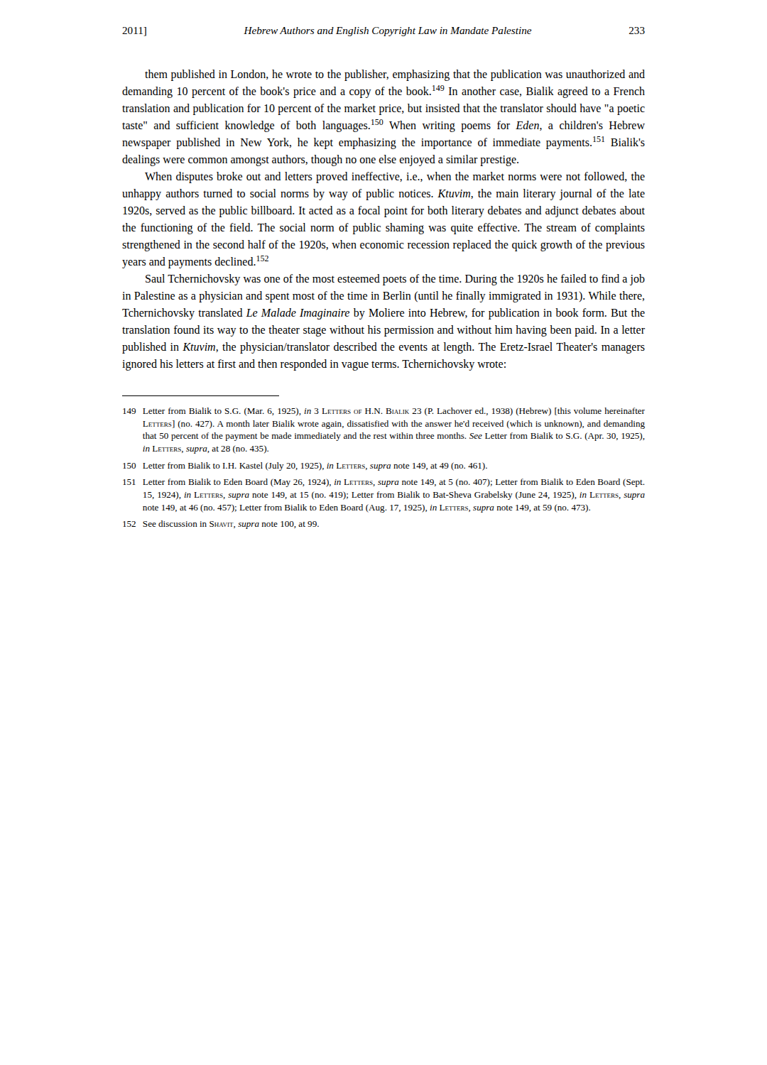2011] Hebrew Authors and English Copyright Law in Mandate Palestine 233
them published in London, he wrote to the publisher, emphasizing that the publication was unauthorized and demanding 10 percent of the book's price and a copy of the book.149 In another case, Bialik agreed to a French translation and publication for 10 percent of the market price, but insisted that the translator should have "a poetic taste" and sufficient knowledge of both languages.150 When writing poems for Eden, a children's Hebrew newspaper published in New York, he kept emphasizing the importance of immediate payments.151 Bialik's dealings were common amongst authors, though no one else enjoyed a similar prestige.
When disputes broke out and letters proved ineffective, i.e., when the market norms were not followed, the unhappy authors turned to social norms by way of public notices. Ktuvim, the main literary journal of the late 1920s, served as the public billboard. It acted as a focal point for both literary debates and adjunct debates about the functioning of the field. The social norm of public shaming was quite effective. The stream of complaints strengthened in the second half of the 1920s, when economic recession replaced the quick growth of the previous years and payments declined.152
Saul Tchernichovsky was one of the most esteemed poets of the time. During the 1920s he failed to find a job in Palestine as a physician and spent most of the time in Berlin (until he finally immigrated in 1931). While there, Tchernichovsky translated Le Malade Imaginaire by Moliere into Hebrew, for publication in book form. But the translation found its way to the theater stage without his permission and without him having been paid. In a letter published in Ktuvim, the physician/translator described the events at length. The Eretz-Israel Theater's managers ignored his letters at first and then responded in vague terms. Tchernichovsky wrote:
149 Letter from Bialik to S.G. (Mar. 6, 1925), in 3 Letters of H.N. Bialik 23 (P. Lachover ed., 1938) (Hebrew) [this volume hereinafter Letters] (no. 427). A month later Bialik wrote again, dissatisfied with the answer he'd received (which is unknown), and demanding that 50 percent of the payment be made immediately and the rest within three months. See Letter from Bialik to S.G. (Apr. 30, 1925), in Letters, supra, at 28 (no. 435).
150 Letter from Bialik to I.H. Kastel (July 20, 1925), in Letters, supra note 149, at 49 (no. 461).
151 Letter from Bialik to Eden Board (May 26, 1924), in Letters, supra note 149, at 5 (no. 407); Letter from Bialik to Eden Board (Sept. 15, 1924), in Letters, supra note 149, at 15 (no. 419); Letter from Bialik to Bat-Sheva Grabelsky (June 24, 1925), in Letters, supra note 149, at 46 (no. 457); Letter from Bialik to Eden Board (Aug. 17, 1925), in Letters, supra note 149, at 59 (no. 473).
152 See discussion in Shavit, supra note 100, at 99.